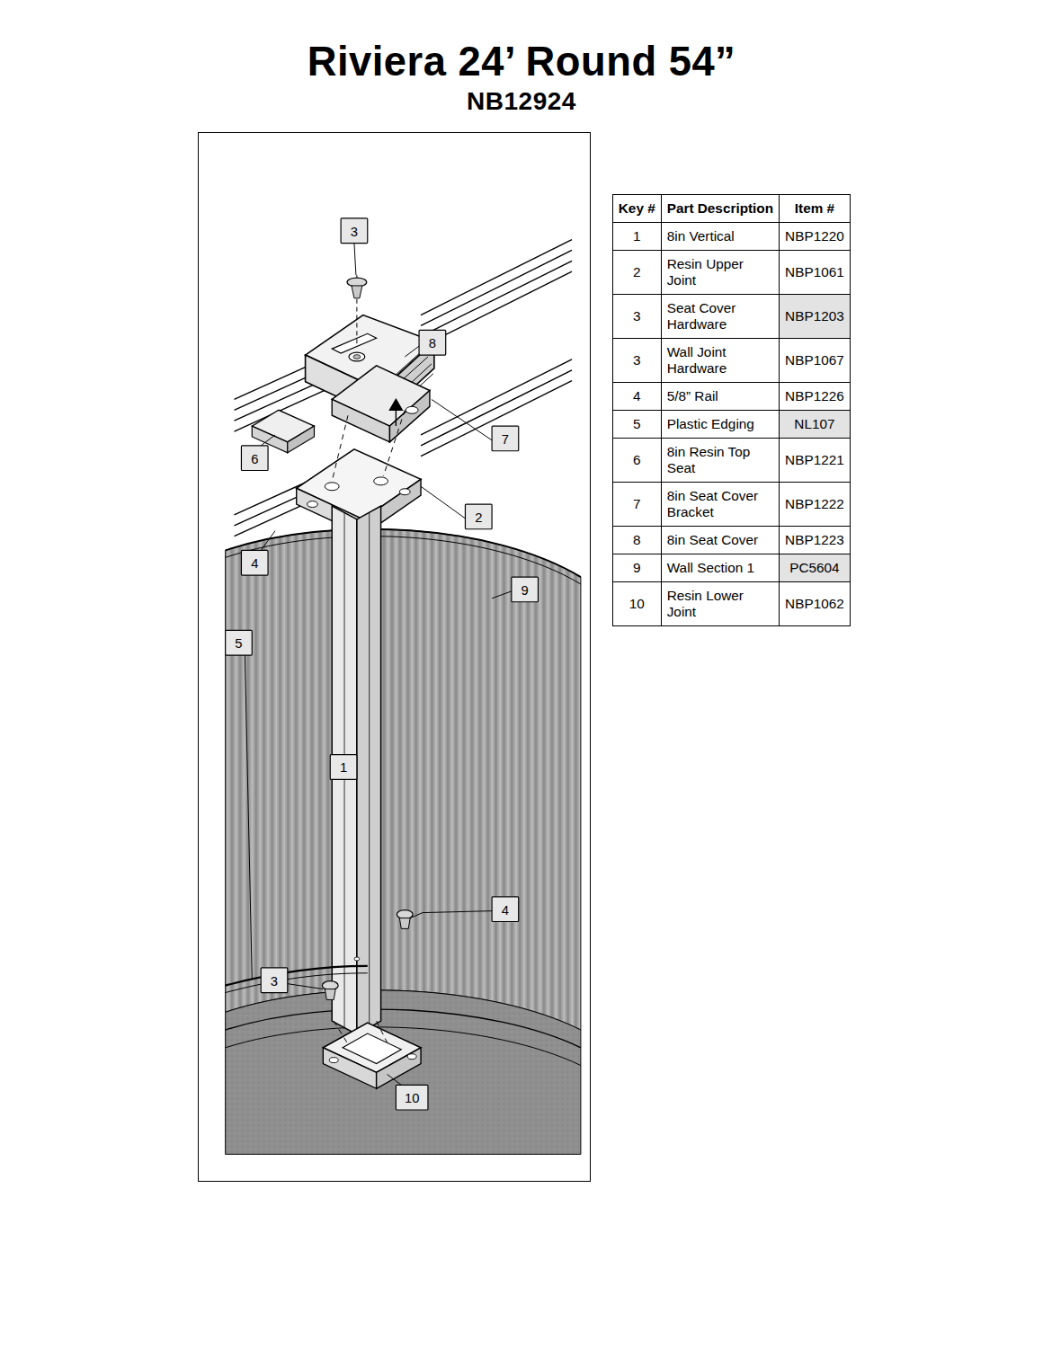Riviera 24’ Round 54”
NB12924
3 8 7 6 2 4 9 5 1 4 3 10
| Key # | Part Description | Item # |
| --- | --- | --- |
| 1 | 8in Vertical | NBP1220 |
| 2 | Resin Upper Joint | NBP1061 |
| 3 | Seat Cover Hardware | NBP1203 |
| 3 | Wall Joint Hardware | NBP1067 |
| 4 | 5/8” Rail | NBP1226 |
| 5 | Plastic Edging | NL107 |
| 6 | 8in Resin Top Seat | NBP1221 |
| 7 | 8in Seat Cover Bracket | NBP1222 |
| 8 | 8in Seat Cover | NBP1223 |
| 9 | Wall Section 1 | PC5604 |
| 10 | Resin Lower Joint | NBP1062 |